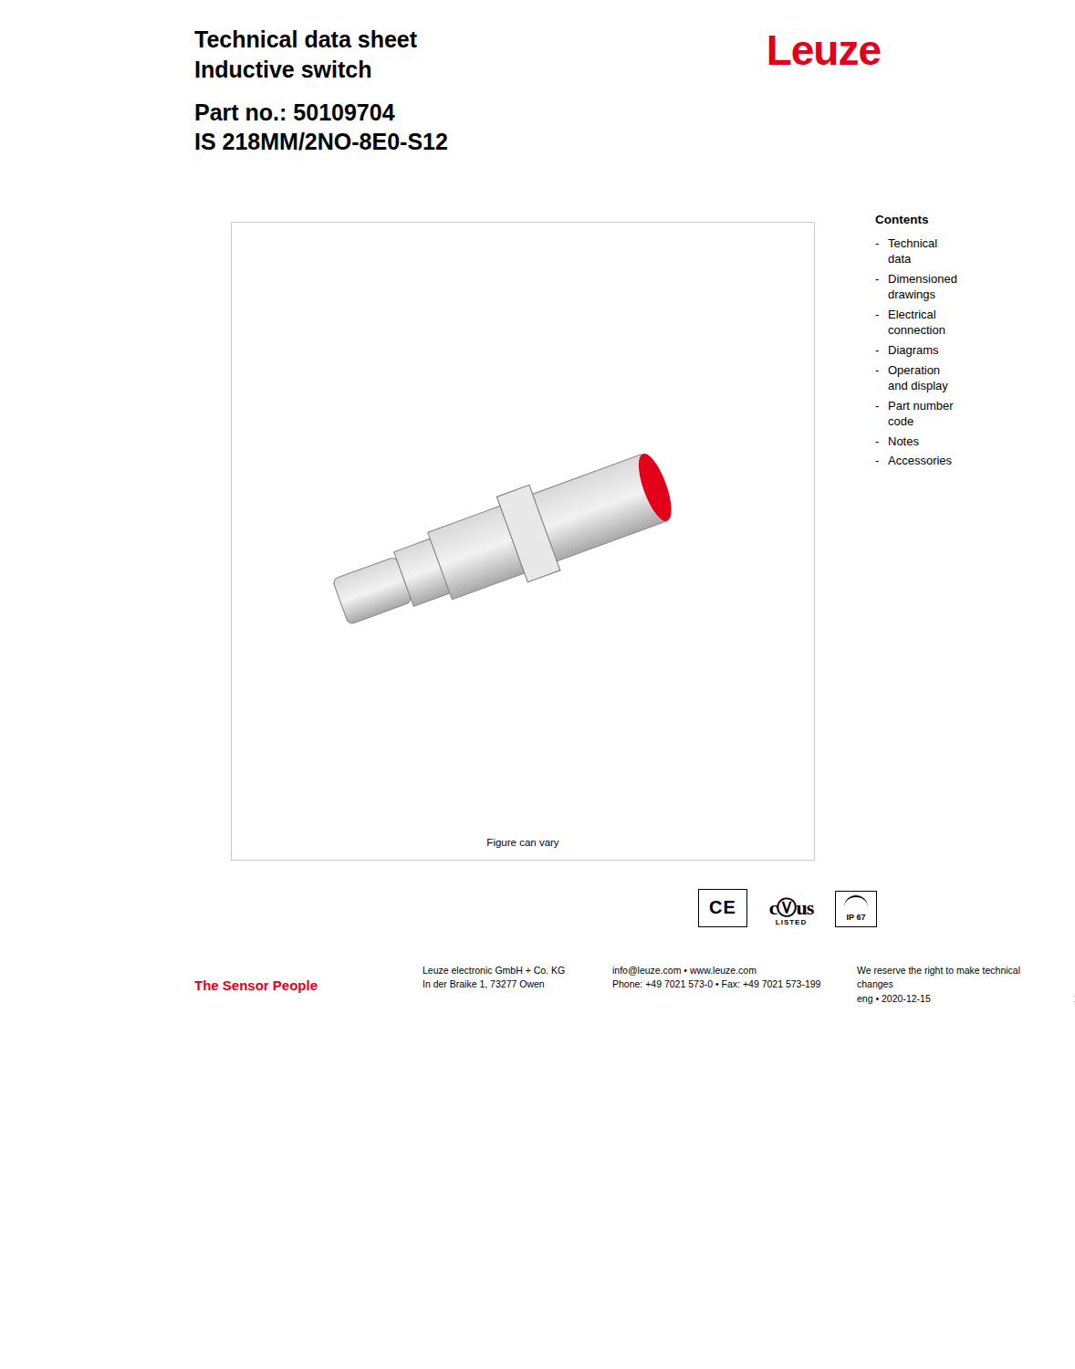Technical data sheet
Inductive switch
Part no.: 50109704
IS 218MM/2NO-8E0-S12
Leuze
Figure can vary
Contents
Technical data
Dimensioned drawings
Electrical connection
Diagrams
Operation and display
Part number code
Notes
Accessories
CE
cⓋus
LISTED
IP 67
The Sensor People
Leuze electronic GmbH + Co. KG
In der Braike 1, 73277 Owen
info@leuze.com • www.leuze.com
Phone: +49 7021 573-0 • Fax: +49 7021 573-199
We reserve the right to make technical changes
eng • 2020-12-15
1 / 7